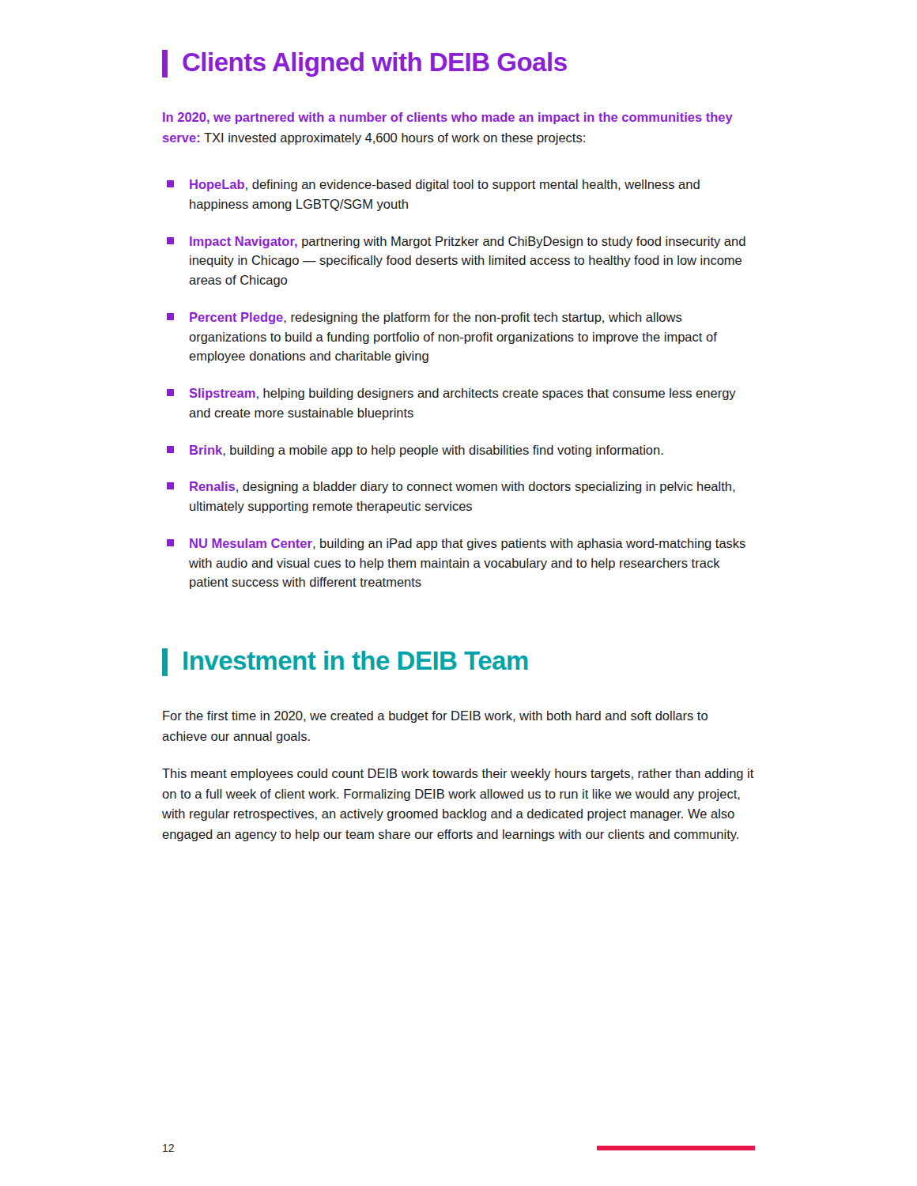Clients Aligned with DEIB Goals
In 2020, we partnered with a number of clients who made an impact in the communities they serve: TXI invested approximately 4,600 hours of work on these projects:
HopeLab, defining an evidence-based digital tool to support mental health, wellness and happiness among LGBTQ/SGM youth
Impact Navigator, partnering with Margot Pritzker and ChiByDesign to study food insecurity and inequity in Chicago — specifically food deserts with limited access to healthy food in low income areas of Chicago
Percent Pledge, redesigning the platform for the non-profit tech startup, which allows organizations to build a funding portfolio of non-profit organizations to improve the impact of employee donations and charitable giving
Slipstream, helping building designers and architects create spaces that consume less energy and create more sustainable blueprints
Brink, building a mobile app to help people with disabilities find voting information.
Renalis, designing a bladder diary to connect women with doctors specializing in pelvic health, ultimately supporting remote therapeutic services
NU Mesulam Center, building an iPad app that gives patients with aphasia word-matching tasks with audio and visual cues to help them maintain a vocabulary and to help researchers track patient success with different treatments
Investment in the DEIB Team
For the first time in 2020, we created a budget for DEIB work, with both hard and soft dollars to achieve our annual goals.
This meant employees could count DEIB work towards their weekly hours targets, rather than adding it on to a full week of client work. Formalizing DEIB work allowed us to run it like we would any project, with regular retrospectives, an actively groomed backlog and a dedicated project manager. We also engaged an agency to help our team share our efforts and learnings with our clients and community.
12